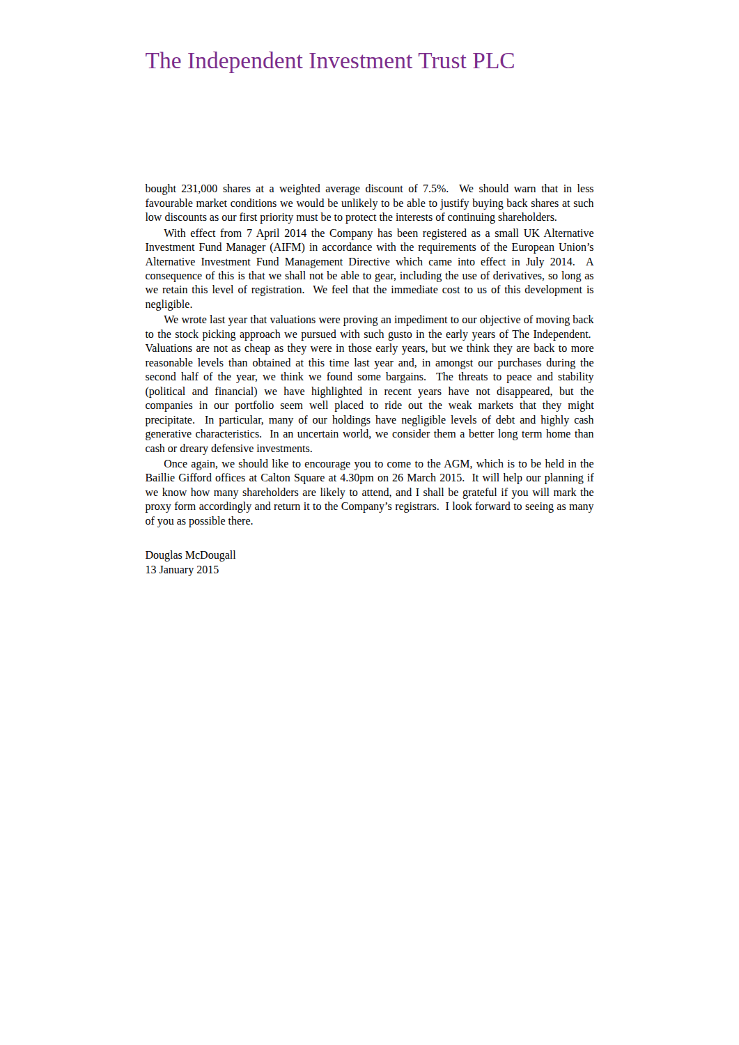The Independent Investment Trust PLC
bought 231,000 shares at a weighted average discount of 7.5%. We should warn that in less favourable market conditions we would be unlikely to be able to justify buying back shares at such low discounts as our first priority must be to protect the interests of continuing shareholders.
With effect from 7 April 2014 the Company has been registered as a small UK Alternative Investment Fund Manager (AIFM) in accordance with the requirements of the European Union’s Alternative Investment Fund Management Directive which came into effect in July 2014. A consequence of this is that we shall not be able to gear, including the use of derivatives, so long as we retain this level of registration. We feel that the immediate cost to us of this development is negligible.
We wrote last year that valuations were proving an impediment to our objective of moving back to the stock picking approach we pursued with such gusto in the early years of The Independent. Valuations are not as cheap as they were in those early years, but we think they are back to more reasonable levels than obtained at this time last year and, in amongst our purchases during the second half of the year, we think we found some bargains. The threats to peace and stability (political and financial) we have highlighted in recent years have not disappeared, but the companies in our portfolio seem well placed to ride out the weak markets that they might precipitate. In particular, many of our holdings have negligible levels of debt and highly cash generative characteristics. In an uncertain world, we consider them a better long term home than cash or dreary defensive investments.
Once again, we should like to encourage you to come to the AGM, which is to be held in the Baillie Gifford offices at Calton Square at 4.30pm on 26 March 2015. It will help our planning if we know how many shareholders are likely to attend, and I shall be grateful if you will mark the proxy form accordingly and return it to the Company’s registrars. I look forward to seeing as many of you as possible there.
Douglas McDougall
13 January 2015